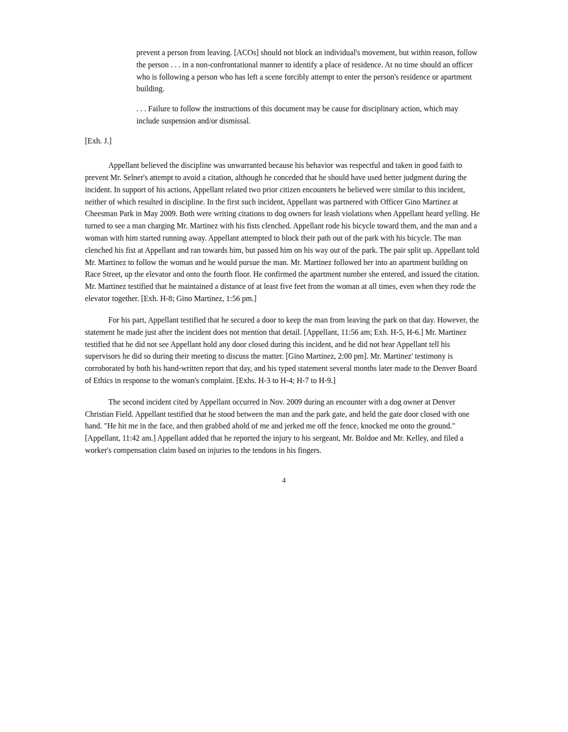prevent a person from leaving. [ACOs] should not block an individual's movement, but within reason, follow the person . . . in a non-confrontational manner to identify a place of residence. At no time should an officer who is following a person who has left a scene forcibly attempt to enter the person's residence or apartment building.
. . . Failure to follow the instructions of this document may be cause for disciplinary action, which may include suspension and/or dismissal.
[Exh. J.]
Appellant believed the discipline was unwarranted because his behavior was respectful and taken in good faith to prevent Mr. Selner's attempt to avoid a citation, although he conceded that he should have used better judgment during the incident. In support of his actions, Appellant related two prior citizen encounters he believed were similar to this incident, neither of which resulted in discipline. In the first such incident, Appellant was partnered with Officer Gino Martinez at Cheesman Park in May 2009. Both were writing citations to dog owners for leash violations when Appellant heard yelling. He turned to see a man charging Mr. Martinez with his fists clenched. Appellant rode his bicycle toward them, and the man and a woman with him started running away. Appellant attempted to block their path out of the park with his bicycle. The man clenched his fist at Appellant and ran towards him, but passed him on his way out of the park. The pair split up. Appellant told Mr. Martinez to follow the woman and he would pursue the man. Mr. Martinez followed her into an apartment building on Race Street, up the elevator and onto the fourth floor. He confirmed the apartment number she entered, and issued the citation. Mr. Martinez testified that he maintained a distance of at least five feet from the woman at all times, even when they rode the elevator together. [Exh. H-8; Gino Martinez, 1:56 pm.]
For his part, Appellant testified that he secured a door to keep the man from leaving the park on that day. However, the statement he made just after the incident does not mention that detail. [Appellant, 11:56 am; Exh. H-5, H-6.] Mr. Martinez testified that he did not see Appellant hold any door closed during this incident, and he did not hear Appellant tell his supervisors he did so during their meeting to discuss the matter. [Gino Martinez, 2:00 pm]. Mr. Martinez' testimony is corroborated by both his hand-written report that day, and his typed statement several months later made to the Denver Board of Ethics in response to the woman's complaint. [Exhs. H-3 to H-4; H-7 to H-9.]
The second incident cited by Appellant occurred in Nov. 2009 during an encounter with a dog owner at Denver Christian Field. Appellant testified that he stood between the man and the park gate, and held the gate door closed with one hand. "He hit me in the face, and then grabbed ahold of me and jerked me off the fence, knocked me onto the ground." [Appellant, 11:42 am.] Appellant added that he reported the injury to his sergeant, Mr. Boldoe and Mr. Kelley, and filed a worker's compensation claim based on injuries to the tendons in his fingers.
4